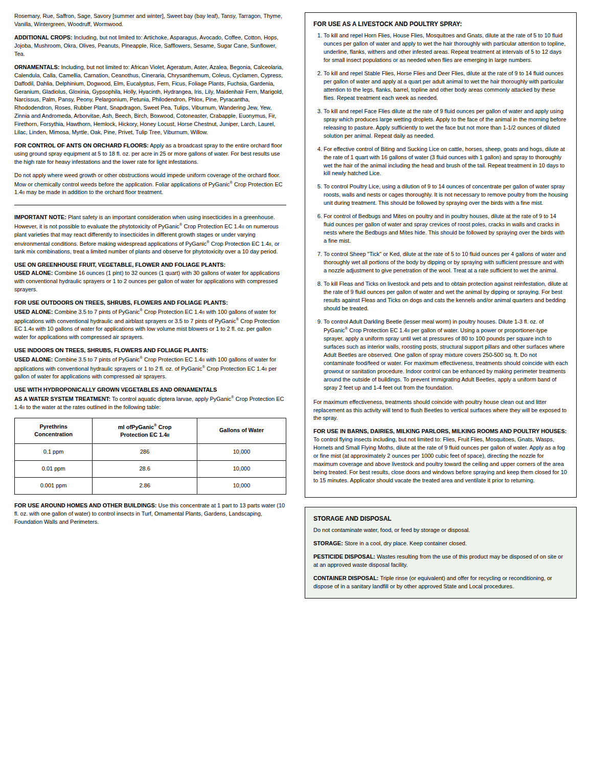Rosemary, Rue, Saffron, Sage, Savory [summer and winter], Sweet bay (bay leaf), Tansy, Tarragon, Thyme, Vanilla, Wintergreen, Woodruff, Wormwood.
ADDITIONAL CROPS: Including, but not limited to: Artichoke, Asparagus, Avocado, Coffee, Cotton, Hops, Jojoba, Mushroom, Okra, Olives, Peanuts, Pineapple, Rice, Safflowers, Sesame, Sugar Cane, Sunflower, Tea.
ORNAMENTALS: Including, but not limited to: African Violet, Ageratum, Aster, Azalea, Begonia, Calceolaria, Calendula, Calla, Camellia, Carnation, Ceanothus, Cineraria, Chrysanthemum, Coleus, Cyclamen, Cypress, Daffodil, Dahlia, Delphinium, Dogwood, Elm, Eucalyptus, Fern, Ficus, Foliage Plants, Fuchsia, Gardenia, Geranium, Gladiolus, Gloxinia, Gypsophila, Holly, Hyacinth, Hydrangea, Iris, Lily, Maidenhair Fern, Marigold, Narcissus, Palm, Pansy, Peony, Pelargonium, Petunia, Philodendron, Phlox, Pine, Pyracantha, Rhododendron, Roses, Rubber Plant, Snapdragon, Sweet Pea, Tulips, Viburnum, Wandering Jew, Yew, Zinnia and Andromeda, Arborvitae, Ash, Beech, Birch, Boxwood, Cotoneaster, Crabapple, Euonymus, Fir, Firethorn, Forsythia, Hawthorn, Hemlock, Hickory, Honey Locust, Horse Chestnut, Juniper, Larch, Laurel, Lilac, Linden, Mimosa, Myrtle, Oak, Pine, Privet, Tulip Tree, Viburnum, Willow.
FOR CONTROL OF ANTS ON ORCHARD FLOORS: Apply as a broadcast spray to the entire orchard floor using ground spray equipment at 5 to 18 fl. oz. per acre in 25 or more gallons of water. For best results use the high rate for heavy infestations and the lower rate for light infestations.
Do not apply where weed growth or other obstructions would impede uniform coverage of the orchard floor. Mow or chemically control weeds before the application. Foliar applications of PyGanic® Crop Protection EC 1.4II may be made in addition to the orchard floor treatment.
IMPORTANT NOTE: Plant safety is an important consideration when using insecticides in a greenhouse. However, it is not possible to evaluate the phytotoxicity of PyGanic® Crop Protection EC 1.4II on numerous plant varieties that may react differently to insecticides in different growth stages or under varying environmental conditions. Before making widespread applications of PyGanic® Crop Protection EC 1.4II, or tank mix combinations, treat a limited number of plants and observe for phytotoxicity over a 10 day period.
USE ON GREENHOUSE FRUIT, VEGETABLE, FLOWER AND FOLIAGE PLANTS:
USED ALONE: Combine 16 ounces (1 pint) to 32 ounces (1 quart) with 30 gallons of water for applications with conventional hydraulic sprayers or 1 to 2 ounces per gallon of water for applications with compressed sprayers.
FOR USE OUTDOORS ON TREES, SHRUBS, FLOWERS AND FOLIAGE PLANTS:
USED ALONE: Combine 3.5 to 7 pints of PyGanic® Crop Protection EC 1.4II with 100 gallons of water for applications with conventional hydraulic and airblast sprayers or 3.5 to 7 pints of PyGanic® Crop Protection EC 1.4II with 10 gallons of water for applications with low volume mist blowers or 1 to 2 fl. oz. per gallon water for applications with compressed air sprayers.
USE INDOORS ON TREES, SHRUBS, FLOWERS AND FOLIAGE PLANTS:
USED ALONE: Combine 3.5 to 7 pints of PyGanic® Crop Protection EC 1.4II with 100 gallons of water for applications with conventional hydraulic sprayers or 1 to 2 fl. oz. of PyGanic® Crop Protection EC 1.4II per gallon of water for applications with compressed air sprayers.
USE WITH HYDROPONICALLY GROWN VEGETABLES AND ORNAMENTALS
AS A WATER SYSTEM TREATMENT: To control aquatic diptera larvae, apply PyGanic® Crop Protection EC 1.4II to the water at the rates outlined in the following table:
| Pyrethrins Concentration | ml ofPyGanic ® Crop Protection EC 1.4 II | Gallons of Water |
| --- | --- | --- |
| 0.1 ppm | 286 | 10,000 |
| 0.01 ppm | 28.6 | 10,000 |
| 0.001 ppm | 2.86 | 10,000 |
FOR USE AROUND HOMES AND OTHER BUILDINGS: Use this concentrate at 1 part to 13 parts water (10 fl. oz. with one gallon of water) to control insects in Turf, Ornamental Plants, Gardens, Landscaping, Foundation Walls and Perimeters.
FOR USE AS A LIVESTOCK AND POULTRY SPRAY:
To kill and repel Horn Flies, House Flies, Mosquitoes and Gnats, dilute at the rate of 5 to 10 fluid ounces per gallon of water and apply to wet the hair thoroughly with particular attention to topline, underline, flanks, withers and other infested areas. Repeat treatment at intervals of 5 to 12 days for small insect populations or as needed when flies are emerging in large numbers.
To kill and repel Stable Flies, Horse Flies and Deer Flies, dilute at the rate of 9 to 14 fluid ounces per gallon of water and apply at a quart per adult animal to wet the hair thoroughly with particular attention to the legs, flanks, barrel, topline and other body areas commonly attacked by these flies. Repeat treatment each week as needed.
To kill and repel Face Flies dilute at the rate of 9 fluid ounces per gallon of water and apply using spray which produces large wetting droplets. Apply to the face of the animal in the morning before releasing to pasture. Apply sufficiently to wet the face but not more than 1-1/2 ounces of diluted solution per animal. Repeat daily as needed.
For effective control of Biting and Sucking Lice on cattle, horses, sheep, goats and hogs, dilute at the rate of 1 quart with 16 gallons of water (3 fluid ounces with 1 gallon) and spray to thoroughly wet the hair of the animal including the head and brush of the tail. Repeat treatment in 10 days to kill newly hatched Lice.
To control Poultry Lice, using a dilution of 9 to 14 ounces of concentrate per gallon of water spray roosts, walls and nests or cages thoroughly. It is not necessary to remove poultry from the housing unit during treatment. This should be followed by spraying over the birds with a fine mist.
For control of Bedbugs and Mites on poultry and in poultry houses, dilute at the rate of 9 to 14 fluid ounces per gallon of water and spray crevices of roost poles, cracks in walls and cracks in nests where the Bedbugs and Mites hide. This should be followed by spraying over the birds with a fine mist.
To control Sheep "Tick" or Ked, dilute at the rate of 5 to 10 fluid ounces per 4 gallons of water and thoroughly wet all portions of the body by dipping or by spraying with sufficient pressure and with a nozzle adjustment to give penetration of the wool. Treat at a rate sufficient to wet the animal.
To kill Fleas and Ticks on livestock and pets and to obtain protection against reinfestation, dilute at the rate of 9 fluid ounces per gallon of water and wet the animal by dipping or spraying. For best results against Fleas and Ticks on dogs and cats the kennels and/or animal quarters and bedding should be treated.
To control Adult Darkling Beetle (lesser meal worm) in poultry houses. Dilute 1-3 fl. oz. of PyGanic® Crop Protection EC 1.4II per gallon of water. Using a power or proportioner-type sprayer, apply a uniform spray until wet at pressures of 80 to 100 pounds per square inch to surfaces such as interior walls, roosting posts, structural support pillars and other surfaces where Adult Beetles are observed. One gallon of spray mixture covers 250-500 sq. ft. Do not contaminate food/feed or water. For maximum effectiveness, treatments should coincide with each growout or sanitation procedure. Indoor control can be enhanced by making perimeter treatments around the outside of buildings. To prevent immigrating Adult Beetles, apply a uniform band of spray 2 feet up and 1-4 feet out from the foundation.
For maximum effectiveness, treatments should coincide with poultry house clean out and litter replacement as this activity will tend to flush Beetles to vertical surfaces where they will be exposed to the spray.
FOR USE IN BARNS, DAIRIES, MILKING PARLORS, MILKING ROOMS AND POULTRY HOUSES: To control flying insects including, but not limited to: Flies, Fruit Flies, Mosquitoes, Gnats, Wasps, Hornets and Small Flying Moths, dilute at the rate of 9 fluid ounces per gallon of water. Apply as a fog or fine mist (at approximately 2 ounces per 1000 cubic feet of space), directing the nozzle for maximum coverage and above livestock and poultry toward the ceiling and upper corners of the area being treated. For best results, close doors and windows before spraying and keep them closed for 10 to 15 minutes. Applicator should vacate the treated area and ventilate it prior to returning.
STORAGE AND DISPOSAL
Do not contaminate water, food, or feed by storage or disposal.
STORAGE: Store in a cool, dry place. Keep container closed.
PESTICIDE DISPOSAL: Wastes resulting from the use of this product may be disposed of on site or at an approved waste disposal facility.
CONTAINER DISPOSAL: Triple rinse (or equivalent) and offer for recycling or reconditioning, or dispose of in a sanitary landfill or by other approved State and Local procedures.